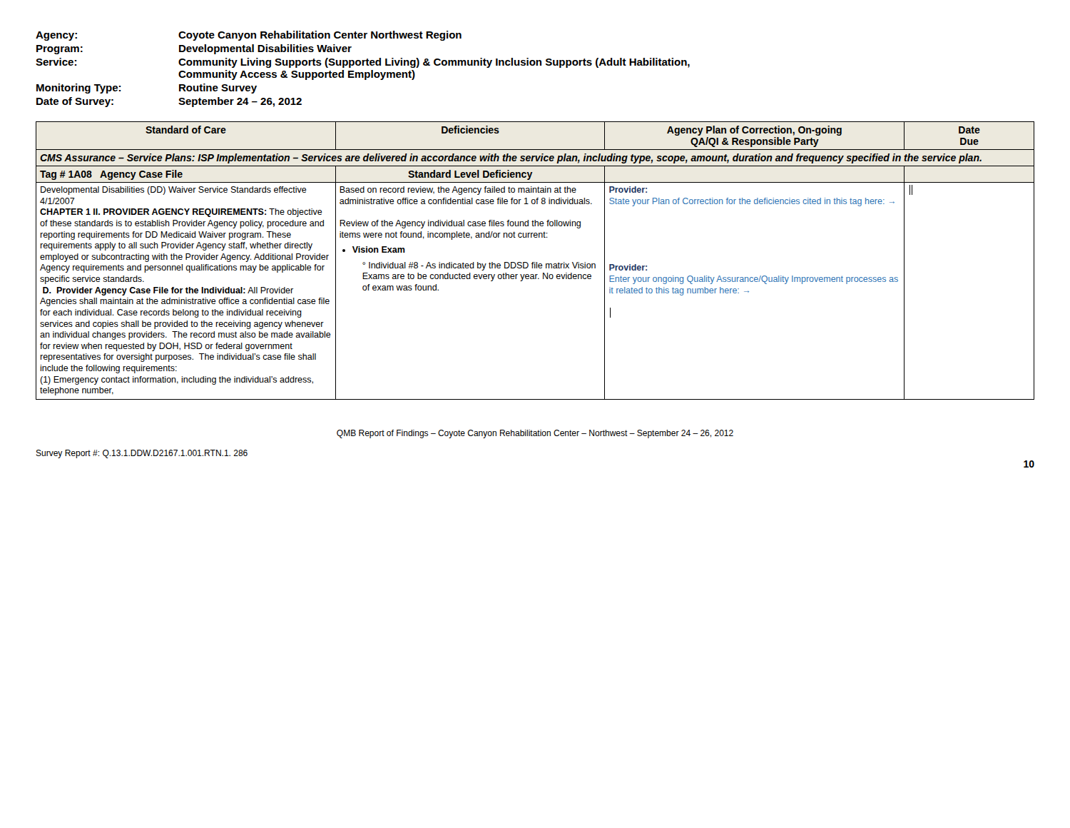| Agency: | Coyote Canyon Rehabilitation Center Northwest Region |
| Program: | Developmental Disabilities Waiver |
| Service: | Community Living Supports (Supported Living) & Community Inclusion Supports (Adult Habilitation, Community Access & Supported Employment) |
| Monitoring Type: | Routine Survey |
| Date of Survey: | September 24 – 26, 2012 |
| Standard of Care | Deficiencies | Agency Plan of Correction, On-going QA/QI & Responsible Party | Date Due |
| --- | --- | --- | --- |
| CMS Assurance – Service Plans: ISP Implementation – Services are delivered in accordance with the service plan, including type, scope, amount, duration and frequency specified in the service plan. |
| Tag # 1A08 Agency Case File | Standard Level Deficiency | | |
| Developmental Disabilities (DD) Waiver Service Standards effective 4/1/2007 CHAPTER 1 II. PROVIDER AGENCY REQUIREMENTS: The objective of these standards is to establish Provider Agency policy, procedure and reporting requirements for DD Medicaid Waiver program. These requirements apply to all such Provider Agency staff, whether directly employed or subcontracting with the Provider Agency. Additional Provider Agency requirements and personnel qualifications may be applicable for specific service standards. D. Provider Agency Case File for the Individual: All Provider Agencies shall maintain at the administrative office a confidential case file for each individual. Case records belong to the individual receiving services and copies shall be provided to the receiving agency whenever an individual changes providers. The record must also be made available for review when requested by DOH, HSD or federal government representatives for oversight purposes. The individual’s case file shall include the following requirements: (1) Emergency contact information, including the individual’s address, telephone number, | Based on record review, the Agency failed to maintain at the administrative office a confidential case file for 1 of 8 individuals. Review of the Agency individual case files found the following items were not found, incomplete, and/or not current: Vision Exam Individual #8 - As indicated by the DDSD file matrix Vision Exams are to be conducted every other year. No evidence of exam was found. | Provider: State your Plan of Correction for the deficiencies cited in this tag here: → Provider: Enter your ongoing Quality Assurance/Quality Improvement processes as it related to this tag number here: → | |
QMB Report of Findings – Coyote Canyon Rehabilitation Center – Northwest – September 24 – 26, 2012
Survey Report #: Q.13.1.DDW.D2167.1.001.RTN.1. 286
10